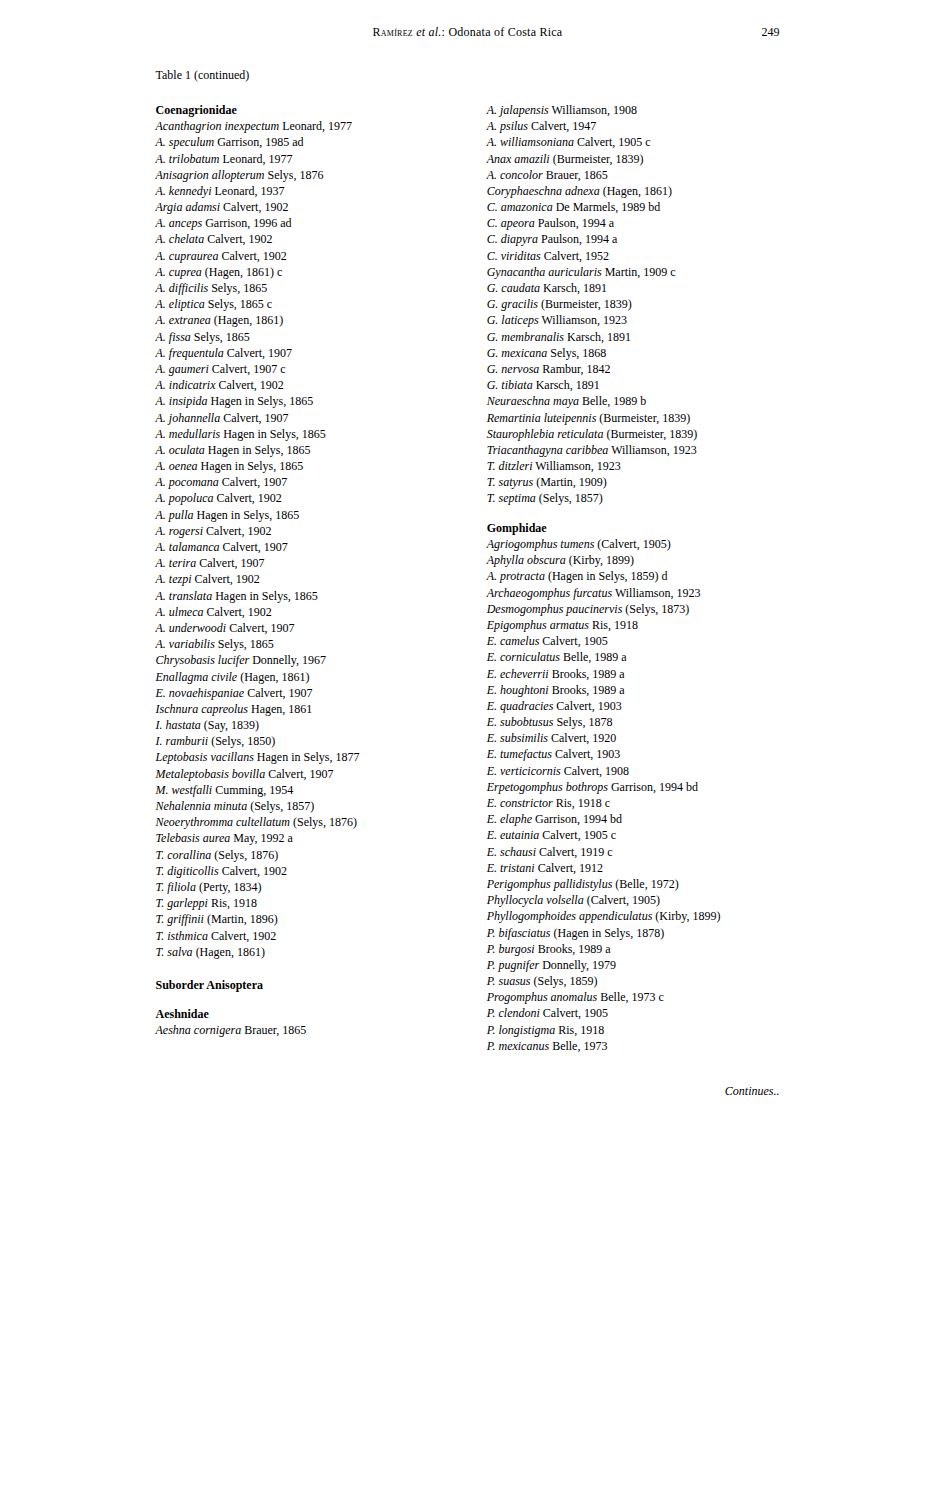Ramírez et al.: Odonata of Costa Rica 249
Table 1 (continued)
Coenagrionidae
Acanthagrion inexpectum Leonard, 1977
A. speculum Garrison, 1985 ad
A. trilobatum Leonard, 1977
Anisagrion allopterum Selys, 1876
A. kennedyi Leonard, 1937
Argia adamsi Calvert, 1902
A. anceps Garrison, 1996 ad
A. chelata Calvert, 1902
A. cupraurea Calvert, 1902
A. cuprea (Hagen, 1861) c
A. difficilis Selys, 1865
A. eliptica Selys, 1865 c
A. extranea (Hagen, 1861)
A. fissa Selys, 1865
A. frequentula Calvert, 1907
A. gaumeri Calvert, 1907 c
A. indicatrix Calvert, 1902
A. insipida Hagen in Selys, 1865
A. johannella Calvert, 1907
A. medullaris Hagen in Selys, 1865
A. oculata Hagen in Selys, 1865
A. oenea Hagen in Selys, 1865
A. pocomana Calvert, 1907
A. popoluca Calvert, 1902
A. pulla Hagen in Selys, 1865
A. rogersi Calvert, 1902
A. talamanca Calvert, 1907
A. terira Calvert, 1907
A. tezpi Calvert, 1902
A. translata Hagen in Selys, 1865
A. ulmeca Calvert, 1902
A. underwoodi Calvert, 1907
A. variabilis Selys, 1865
Chrysobasis lucifer Donnelly, 1967
Enallagma civile (Hagen, 1861)
E. novaehispaniae Calvert, 1907
Ischnura capreolus Hagen, 1861
I. hastata (Say, 1839)
I. ramburii (Selys, 1850)
Leptobasis vacillans Hagen in Selys, 1877
Metaleptobasis bovilla Calvert, 1907
M. westfalli Cumming, 1954
Nehalennia minuta (Selys, 1857)
Neoerythromma cultellatum (Selys, 1876)
Telebasis aurea May, 1992 a
T. corallina (Selys, 1876)
T. digiticollis Calvert, 1902
T. filiola (Perty, 1834)
T. garleppi Ris, 1918
T. griffinii (Martin, 1896)
T. isthmica Calvert, 1902
T. salva (Hagen, 1861)
Suborder Anisoptera
Aeshnidae
Aeshna cornigera Brauer, 1865
A. jalapensis Williamson, 1908
A. psilus Calvert, 1947
A. williamsoniana Calvert, 1905 c
Anax amazili (Burmeister, 1839)
A. concolor Brauer, 1865
Coryphaeschna adnexa (Hagen, 1861)
C. amazonica De Marmels, 1989 bd
C. apeora Paulson, 1994 a
C. diapyra Paulson, 1994 a
C. viriditas Calvert, 1952
Gynacantha auricularis Martin, 1909 c
G. caudata Karsch, 1891
G. gracilis (Burmeister, 1839)
G. laticeps Williamson, 1923
G. membranalis Karsch, 1891
G. mexicana Selys, 1868
G. nervosa Rambur, 1842
G. tibiata Karsch, 1891
Neuraeschna maya Belle, 1989 b
Remartinia luteipennis (Burmeister, 1839)
Staurophlebia reticulata (Burmeister, 1839)
Triacanthagyna caribbea Williamson, 1923
T. ditzleri Williamson, 1923
T. satyrus (Martin, 1909)
T. septima (Selys, 1857)
Gomphidae
Agriogomphus tumens (Calvert, 1905)
Aphylla obscura (Kirby, 1899)
A. protracta (Hagen in Selys, 1859) d
Archaeogomphus furcatus Williamson, 1923
Desmogomphus paucinervis (Selys, 1873)
Epigomphus armatus Ris, 1918
E. camelus Calvert, 1905
E. corniculatus Belle, 1989 a
E. echeverrii Brooks, 1989 a
E. houghtoni Brooks, 1989 a
E. quadracies Calvert, 1903
E. subobtusus Selys, 1878
E. subsimilis Calvert, 1920
E. tumefactus Calvert, 1903
E. verticicornis Calvert, 1908
Erpetogomphus bothrops Garrison, 1994 bd
E. constrictor Ris, 1918 c
E. elaphe Garrison, 1994 bd
E. eutainia Calvert, 1905 c
E. schausi Calvert, 1919 c
E. tristani Calvert, 1912
Perigomphus pallidistylus (Belle, 1972)
Phyllocycla volsella (Calvert, 1905)
Phyllogomphoides appendiculatus (Kirby, 1899)
P. bifasciatus (Hagen in Selys, 1878)
P. burgosi Brooks, 1989 a
P. pugnifer Donnelly, 1979
P. suasus (Selys, 1859)
Progomphus anomalus Belle, 1973 c
P. clendoni Calvert, 1905
P. longistigma Ris, 1918
P. mexicanus Belle, 1973
Continues..